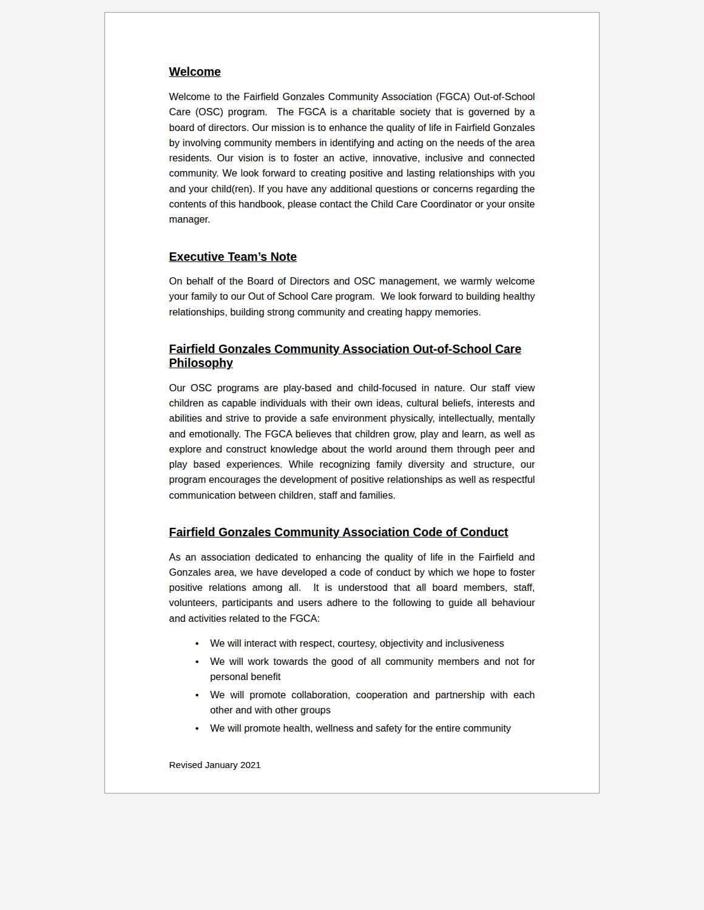Welcome
Welcome to the Fairfield Gonzales Community Association (FGCA) Out-of-School Care (OSC) program. The FGCA is a charitable society that is governed by a board of directors. Our mission is to enhance the quality of life in Fairfield Gonzales by involving community members in identifying and acting on the needs of the area residents. Our vision is to foster an active, innovative, inclusive and connected community. We look forward to creating positive and lasting relationships with you and your child(ren). If you have any additional questions or concerns regarding the contents of this handbook, please contact the Child Care Coordinator or your onsite manager.
Executive Team’s Note
On behalf of the Board of Directors and OSC management, we warmly welcome your family to our Out of School Care program. We look forward to building healthy relationships, building strong community and creating happy memories.
Fairfield Gonzales Community Association Out-of-School Care Philosophy
Our OSC programs are play-based and child-focused in nature. Our staff view children as capable individuals with their own ideas, cultural beliefs, interests and abilities and strive to provide a safe environment physically, intellectually, mentally and emotionally. The FGCA believes that children grow, play and learn, as well as explore and construct knowledge about the world around them through peer and play based experiences. While recognizing family diversity and structure, our program encourages the development of positive relationships as well as respectful communication between children, staff and families.
Fairfield Gonzales Community Association Code of Conduct
As an association dedicated to enhancing the quality of life in the Fairfield and Gonzales area, we have developed a code of conduct by which we hope to foster positive relations among all. It is understood that all board members, staff, volunteers, participants and users adhere to the following to guide all behaviour and activities related to the FGCA:
We will interact with respect, courtesy, objectivity and inclusiveness
We will work towards the good of all community members and not for personal benefit
We will promote collaboration, cooperation and partnership with each other and with other groups
We will promote health, wellness and safety for the entire community
Revised January 2021